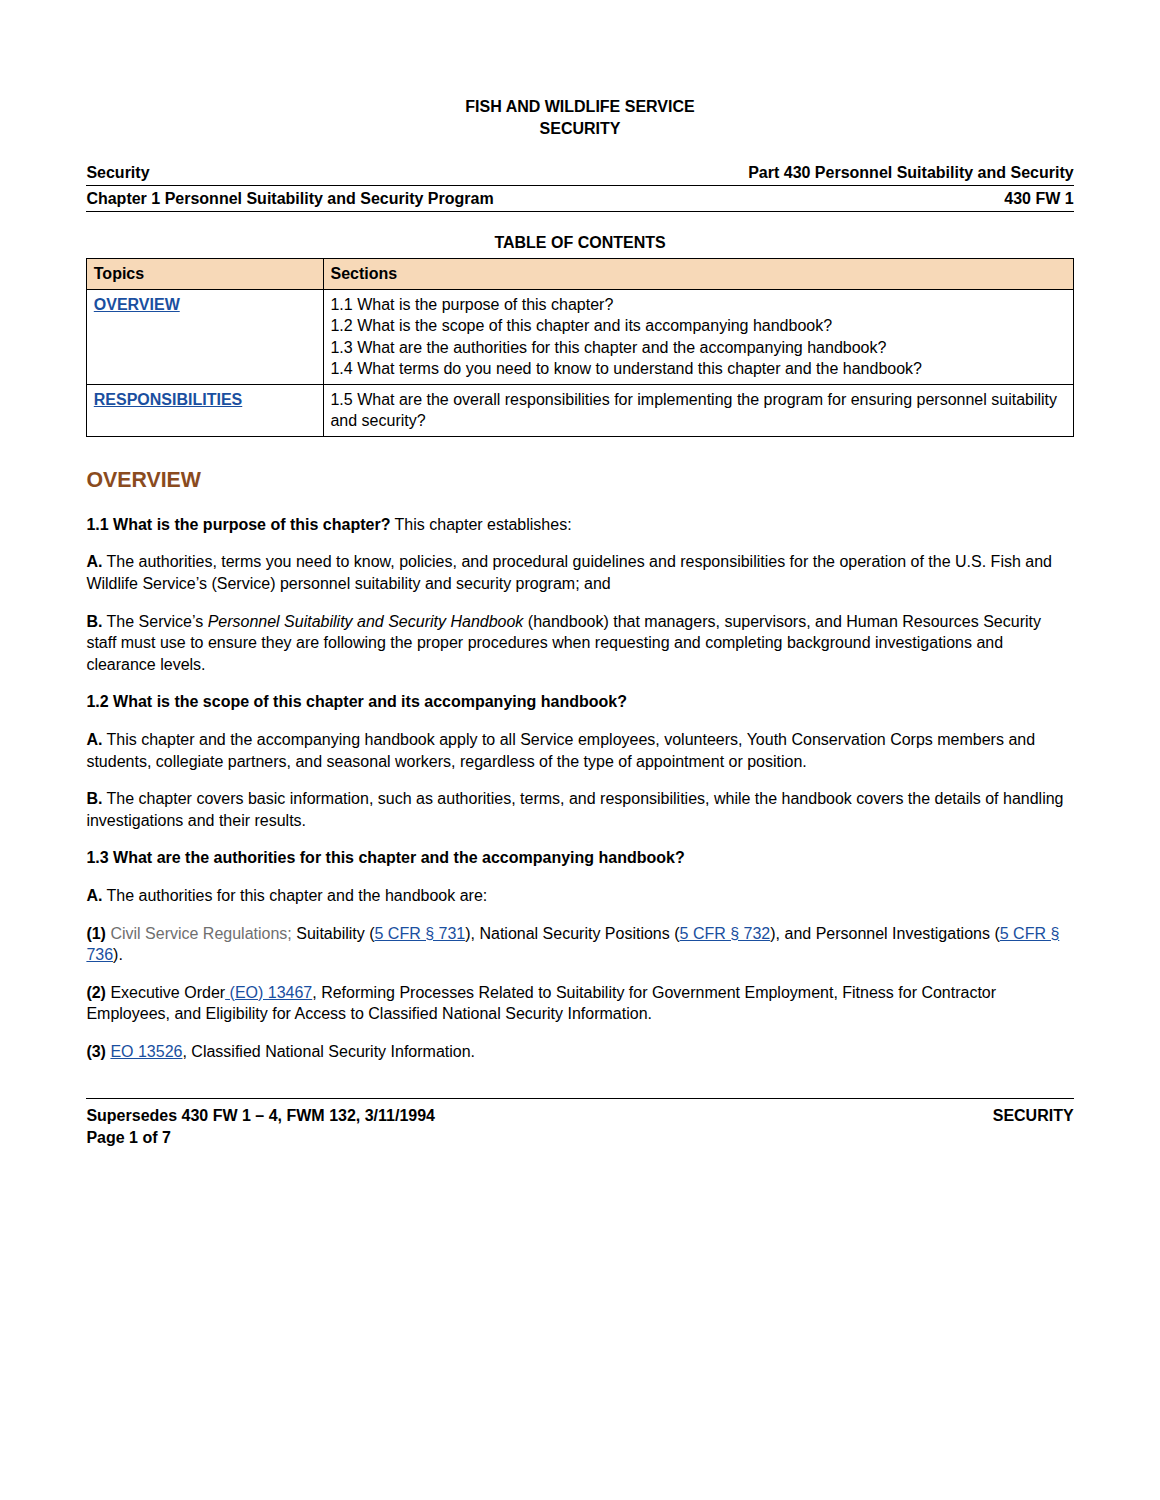FISH AND WILDLIFE SERVICE
SECURITY
Security Part 430 Personnel Suitability and Security
Chapter 1 Personnel Suitability and Security Program 430 FW 1
TABLE OF CONTENTS
| Topics | Sections |
| --- | --- |
| OVERVIEW | 1.1 What is the purpose of this chapter? 1.2 What is the scope of this chapter and its accompanying handbook? 1.3 What are the authorities for this chapter and the accompanying handbook? 1.4 What terms do you need to know to understand this chapter and the handbook? |
| RESPONSIBILITIES | 1.5 What are the overall responsibilities for implementing the program for ensuring personnel suitability and security? |
OVERVIEW
1.1 What is the purpose of this chapter? This chapter establishes:
A. The authorities, terms you need to know, policies, and procedural guidelines and responsibilities for the operation of the U.S. Fish and Wildlife Service’s (Service) personnel suitability and security program; and
B. The Service’s Personnel Suitability and Security Handbook (handbook) that managers, supervisors, and Human Resources Security staff must use to ensure they are following the proper procedures when requesting and completing background investigations and clearance levels.
1.2 What is the scope of this chapter and its accompanying handbook?
A. This chapter and the accompanying handbook apply to all Service employees, volunteers, Youth Conservation Corps members and students, collegiate partners, and seasonal workers, regardless of the type of appointment or position.
B. The chapter covers basic information, such as authorities, terms, and responsibilities, while the handbook covers the details of handling investigations and their results.
1.3 What are the authorities for this chapter and the accompanying handbook?
A. The authorities for this chapter and the handbook are:
(1) Civil Service Regulations; Suitability (5 CFR § 731), National Security Positions (5 CFR § 732), and Personnel Investigations (5 CFR § 736).
(2) Executive Order (EO) 13467, Reforming Processes Related to Suitability for Government Employment, Fitness for Contractor Employees, and Eligibility for Access to Classified National Security Information.
(3) EO 13526, Classified National Security Information.
Supersedes 430 FW 1 – 4, FWM 132, 3/11/1994
Page 1 of 7
SECURITY